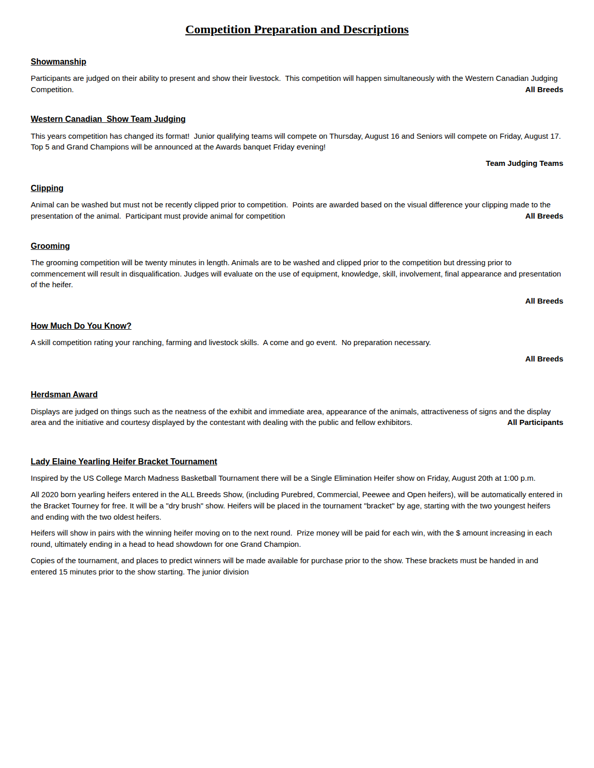Competition Preparation and Descriptions
Showmanship
Participants are judged on their ability to present and show their livestock. This competition will happen simultaneously with the Western Canadian Judging Competition.All Breeds
Western Canadian Show Team Judging
This years competition has changed its format! Junior qualifying teams will compete on Thursday, August 16 and Seniors will compete on Friday, August 17. Top 5 and Grand Champions will be announced at the Awards banquet Friday evening!
Team Judging Teams
Clipping
Animal can be washed but must not be recently clipped prior to competition. Points are awarded based on the visual difference your clipping made to the presentation of the animal. Participant must provide animal for competitionAll Breeds
Grooming
The grooming competition will be twenty minutes in length. Animals are to be washed and clipped prior to the competition but dressing prior to commencement will result in disqualification. Judges will evaluate on the use of equipment, knowledge, skill, involvement, final appearance and presentation of the heifer.
All Breeds
How Much Do You Know?
A skill competition rating your ranching, farming and livestock skills. A come and go event. No preparation necessary.
All Breeds
Herdsman Award
Displays are judged on things such as the neatness of the exhibit and immediate area, appearance of the animals, attractiveness of signs and the display area and the initiative and courtesy displayed by the contestant with dealing with the public and fellow exhibitors.All Participants
Lady Elaine Yearling Heifer Bracket Tournament
Inspired by the US College March Madness Basketball Tournament there will be a Single Elimination Heifer show on Friday, August 20th at 1:00 p.m.
All 2020 born yearling heifers entered in the ALL Breeds Show, (including Purebred, Commercial, Peewee and Open heifers), will be automatically entered in the Bracket Tourney for free. It will be a "dry brush" show. Heifers will be placed in the tournament "bracket" by age, starting with the two youngest heifers and ending with the two oldest heifers.
Heifers will show in pairs with the winning heifer moving on to the next round. Prize money will be paid for each win, with the $ amount increasing in each round, ultimately ending in a head to head showdown for one Grand Champion.
Copies of the tournament, and places to predict winners will be made available for purchase prior to the show. These brackets must be handed in and entered 15 minutes prior to the show starting. The junior division